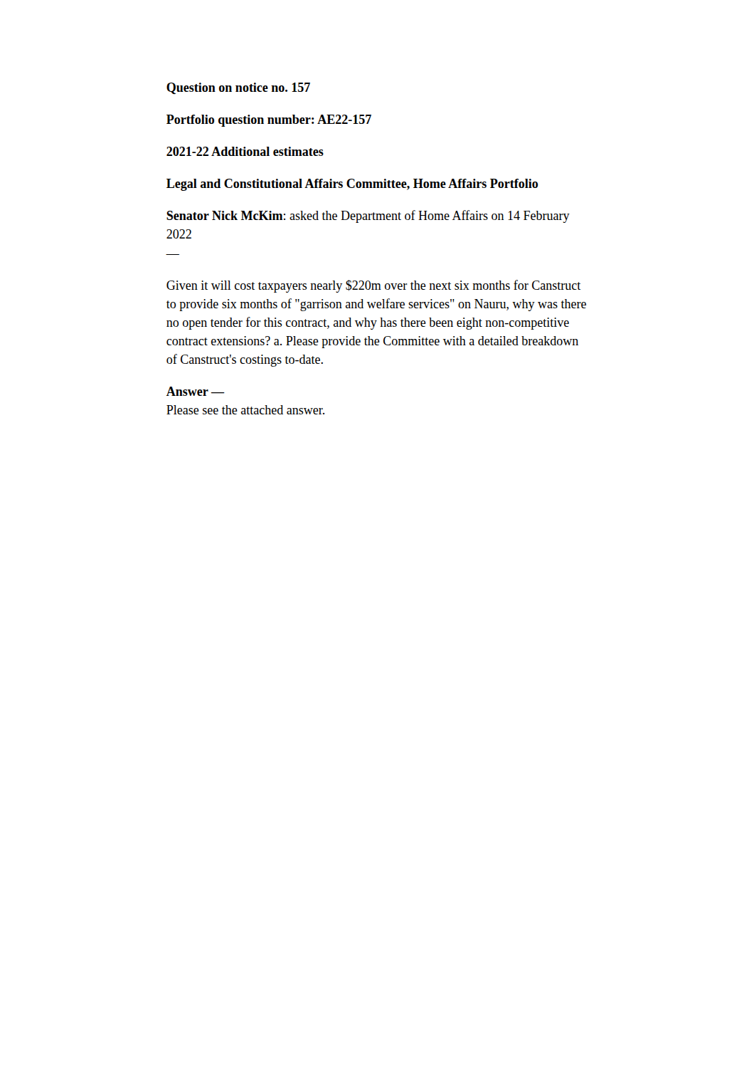Question on notice no. 157
Portfolio question number: AE22-157
2021-22 Additional estimates
Legal and Constitutional Affairs Committee, Home Affairs Portfolio
Senator Nick McKim: asked the Department of Home Affairs on 14 February 2022—
Given it will cost taxpayers nearly $220m over the next six months for Canstruct to provide six months of "garrison and welfare services" on Nauru, why was there no open tender for this contract, and why has there been eight non-competitive contract extensions? a. Please provide the Committee with a detailed breakdown of Canstruct's costings to-date.
Answer —
Please see the attached answer.